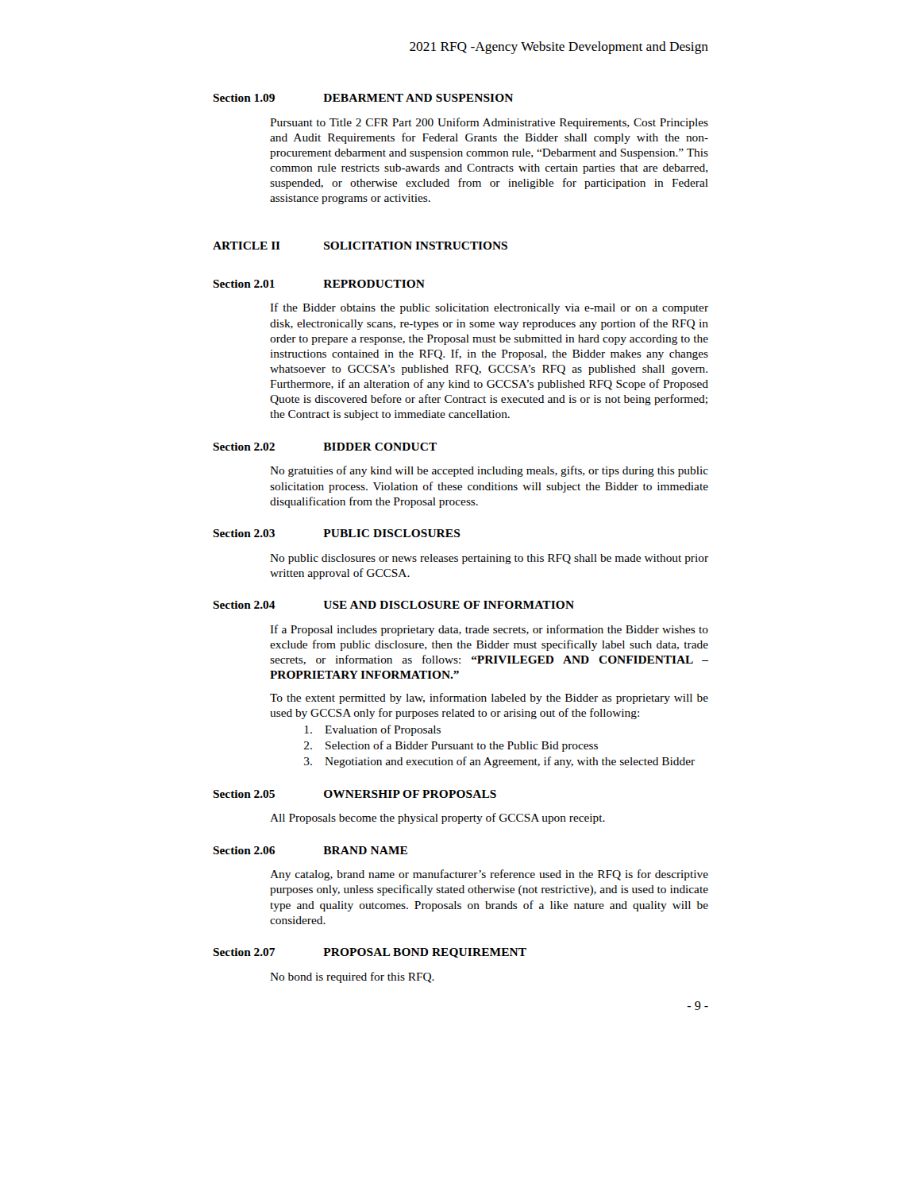2021 RFQ -Agency Website Development and Design
Section 1.09 DEBARMENT AND SUSPENSION
Pursuant to Title 2 CFR Part 200 Uniform Administrative Requirements, Cost Principles and Audit Requirements for Federal Grants the Bidder shall comply with the non-procurement debarment and suspension common rule, “Debarment and Suspension.” This common rule restricts sub-awards and Contracts with certain parties that are debarred, suspended, or otherwise excluded from or ineligible for participation in Federal assistance programs or activities.
ARTICLE II SOLICITATION INSTRUCTIONS
Section 2.01 REPRODUCTION
If the Bidder obtains the public solicitation electronically via e-mail or on a computer disk, electronically scans, re-types or in some way reproduces any portion of the RFQ in order to prepare a response, the Proposal must be submitted in hard copy according to the instructions contained in the RFQ. If, in the Proposal, the Bidder makes any changes whatsoever to GCCSA’s published RFQ, GCCSA’s RFQ as published shall govern. Furthermore, if an alteration of any kind to GCCSA’s published RFQ Scope of Proposed Quote is discovered before or after Contract is executed and is or is not being performed; the Contract is subject to immediate cancellation.
Section 2.02 BIDDER CONDUCT
No gratuities of any kind will be accepted including meals, gifts, or tips during this public solicitation process. Violation of these conditions will subject the Bidder to immediate disqualification from the Proposal process.
Section 2.03 PUBLIC DISCLOSURES
No public disclosures or news releases pertaining to this RFQ shall be made without prior written approval of GCCSA.
Section 2.04 USE AND DISCLOSURE OF INFORMATION
If a Proposal includes proprietary data, trade secrets, or information the Bidder wishes to exclude from public disclosure, then the Bidder must specifically label such data, trade secrets, or information as follows: “PRIVILEGED AND CONFIDENTIAL – PROPRIETARY INFORMATION.”
To the extent permitted by law, information labeled by the Bidder as proprietary will be used by GCCSA only for purposes related to or arising out of the following:
Evaluation of Proposals
Selection of a Bidder Pursuant to the Public Bid process
Negotiation and execution of an Agreement, if any, with the selected Bidder
Section 2.05 OWNERSHIP OF PROPOSALS
All Proposals become the physical property of GCCSA upon receipt.
Section 2.06 BRAND NAME
Any catalog, brand name or manufacturer’s reference used in the RFQ is for descriptive purposes only, unless specifically stated otherwise (not restrictive), and is used to indicate type and quality outcomes. Proposals on brands of a like nature and quality will be considered.
Section 2.07 PROPOSAL BOND REQUIREMENT
No bond is required for this RFQ.
- 9 -